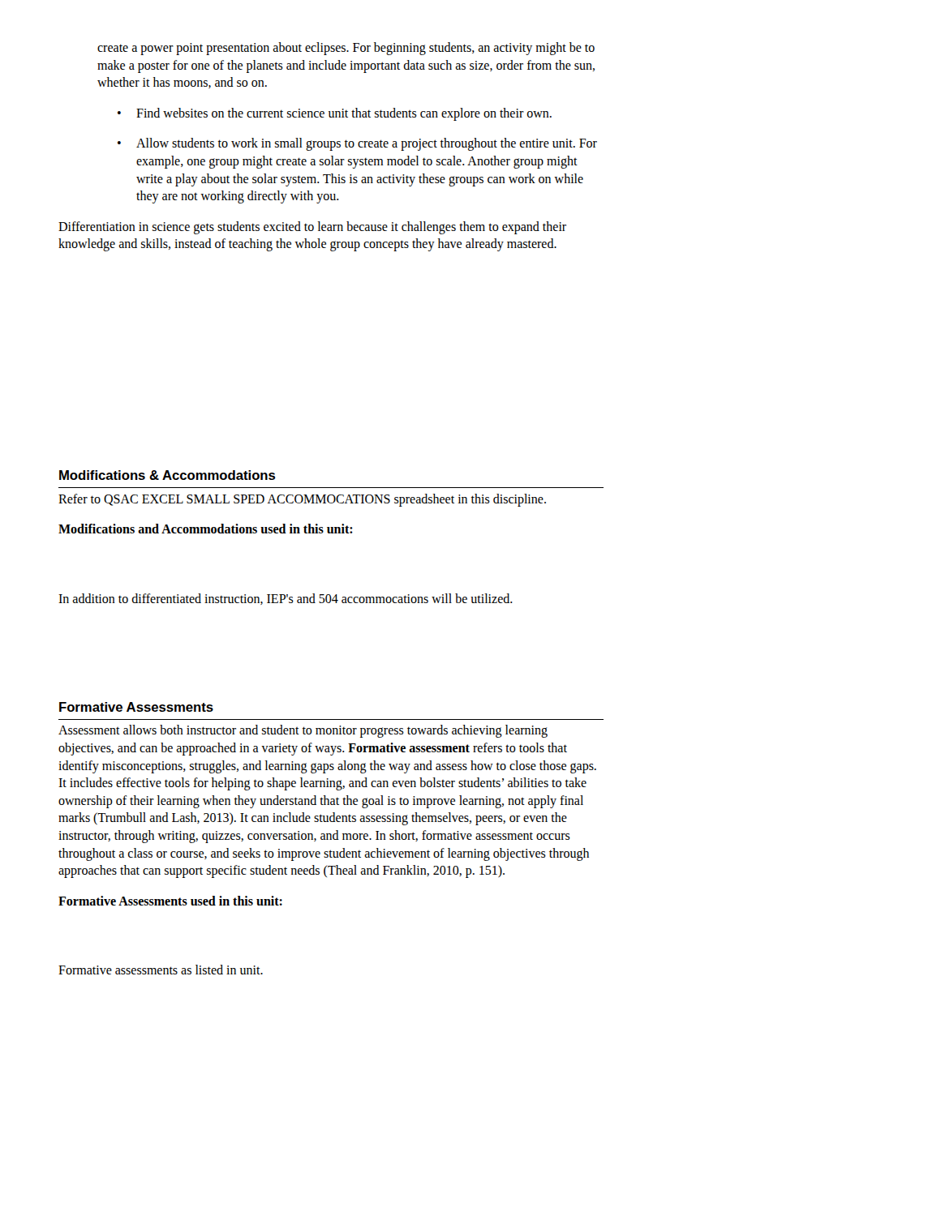create a power point presentation about eclipses. For beginning students, an activity might be to make a poster for one of the planets and include important data such as size, order from the sun, whether it has moons, and so on.
Find websites on the current science unit that students can explore on their own.
Allow students to work in small groups to create a project throughout the entire unit. For example, one group might create a solar system model to scale. Another group might write a play about the solar system. This is an activity these groups can work on while they are not working directly with you.
Differentiation in science gets students excited to learn because it challenges them to expand their knowledge and skills, instead of teaching the whole group concepts they have already mastered.
Modifications & Accommodations
Refer to QSAC EXCEL SMALL SPED ACCOMMOCATIONS spreadsheet in this discipline.
Modifications and Accommodations used in this unit:
In addition to differentiated instruction, IEP's and 504 accommocations will be utilized.
Formative Assessments
Assessment allows both instructor and student to monitor progress towards achieving learning objectives, and can be approached in a variety of ways. Formative assessment refers to tools that identify misconceptions, struggles, and learning gaps along the way and assess how to close those gaps. It includes effective tools for helping to shape learning, and can even bolster students’ abilities to take ownership of their learning when they understand that the goal is to improve learning, not apply final marks (Trumbull and Lash, 2013). It can include students assessing themselves, peers, or even the instructor, through writing, quizzes, conversation, and more. In short, formative assessment occurs throughout a class or course, and seeks to improve student achievement of learning objectives through approaches that can support specific student needs (Theal and Franklin, 2010, p. 151).
Formative Assessments used in this unit:
Formative assessments as listed in unit.